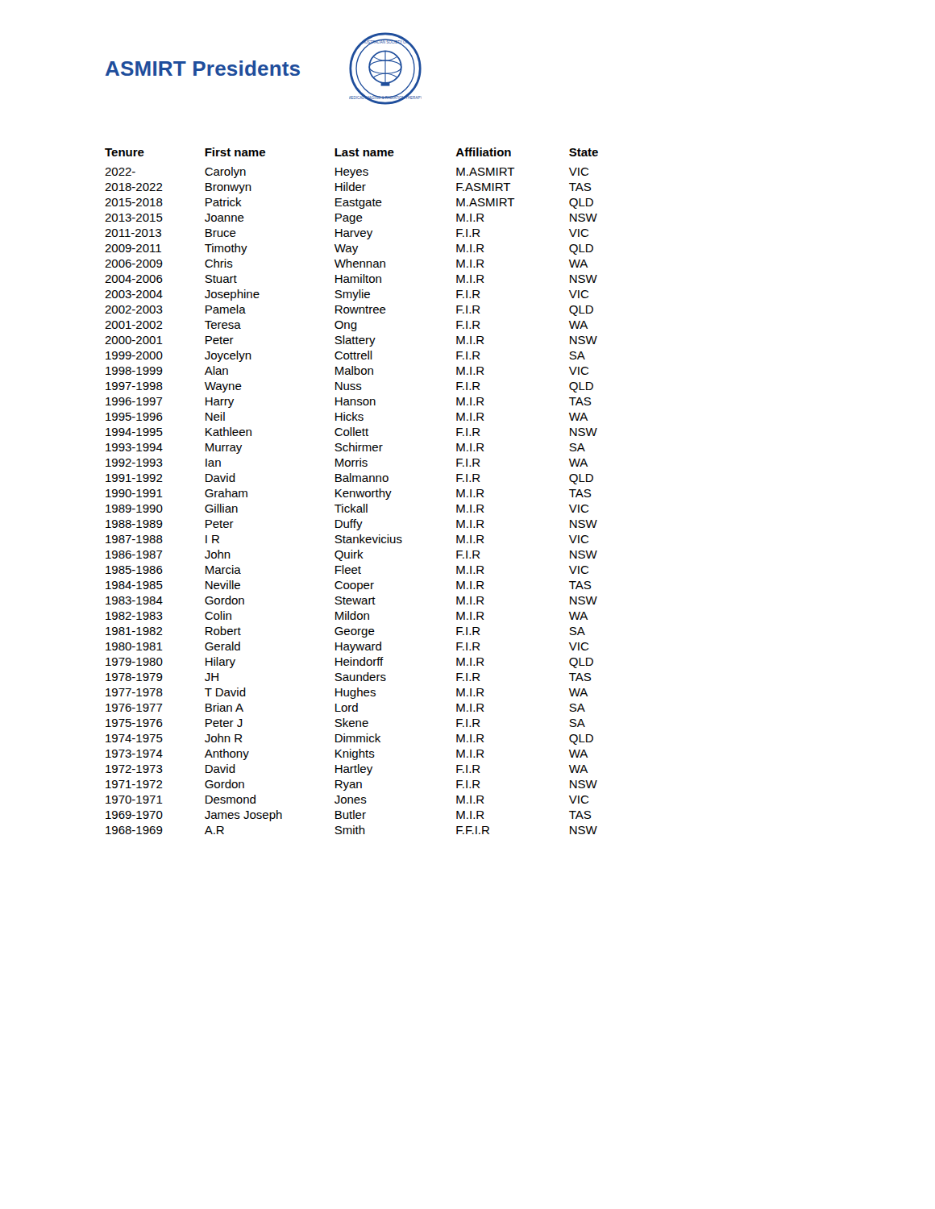ASMIRT Presidents
AUSTRALIAN SOCIETY OF MEDICAL IMAGING & RADIATION THERAPY
| Tenure | First name | Last name | Affiliation | State |
| --- | --- | --- | --- | --- |
| 2022- | Carolyn | Heyes | M.ASMIRT | VIC |
| 2018-2022 | Bronwyn | Hilder | F.ASMIRT | TAS |
| 2015-2018 | Patrick | Eastgate | M.ASMIRT | QLD |
| 2013-2015 | Joanne | Page | M.I.R | NSW |
| 2011-2013 | Bruce | Harvey | F.I.R | VIC |
| 2009-2011 | Timothy | Way | M.I.R | QLD |
| 2006-2009 | Chris | Whennan | M.I.R | WA |
| 2004-2006 | Stuart | Hamilton | M.I.R | NSW |
| 2003-2004 | Josephine | Smylie | F.I.R | VIC |
| 2002-2003 | Pamela | Rowntree | F.I.R | QLD |
| 2001-2002 | Teresa | Ong | F.I.R | WA |
| 2000-2001 | Peter | Slattery | M.I.R | NSW |
| 1999-2000 | Joycelyn | Cottrell | F.I.R | SA |
| 1998-1999 | Alan | Malbon | M.I.R | VIC |
| 1997-1998 | Wayne | Nuss | F.I.R | QLD |
| 1996-1997 | Harry | Hanson | M.I.R | TAS |
| 1995-1996 | Neil | Hicks | M.I.R | WA |
| 1994-1995 | Kathleen | Collett | F.I.R | NSW |
| 1993-1994 | Murray | Schirmer | M.I.R | SA |
| 1992-1993 | Ian | Morris | F.I.R | WA |
| 1991-1992 | David | Balmanno | F.I.R | QLD |
| 1990-1991 | Graham | Kenworthy | M.I.R | TAS |
| 1989-1990 | Gillian | Tickall | M.I.R | VIC |
| 1988-1989 | Peter | Duffy | M.I.R | NSW |
| 1987-1988 | I R | Stankevicius | M.I.R | VIC |
| 1986-1987 | John | Quirk | F.I.R | NSW |
| 1985-1986 | Marcia | Fleet | M.I.R | VIC |
| 1984-1985 | Neville | Cooper | M.I.R | TAS |
| 1983-1984 | Gordon | Stewart | M.I.R | NSW |
| 1982-1983 | Colin | Mildon | M.I.R | WA |
| 1981-1982 | Robert | George | F.I.R | SA |
| 1980-1981 | Gerald | Hayward | F.I.R | VIC |
| 1979-1980 | Hilary | Heindorff | M.I.R | QLD |
| 1978-1979 | JH | Saunders | F.I.R | TAS |
| 1977-1978 | T David | Hughes | M.I.R | WA |
| 1976-1977 | Brian A | Lord | M.I.R | SA |
| 1975-1976 | Peter J | Skene | F.I.R | SA |
| 1974-1975 | John R | Dimmick | M.I.R | QLD |
| 1973-1974 | Anthony | Knights | M.I.R | WA |
| 1972-1973 | David | Hartley | F.I.R | WA |
| 1971-1972 | Gordon | Ryan | F.I.R | NSW |
| 1970-1971 | Desmond | Jones | M.I.R | VIC |
| 1969-1970 | James Joseph | Butler | M.I.R | TAS |
| 1968-1969 | A.R | Smith | F.F.I.R | NSW |